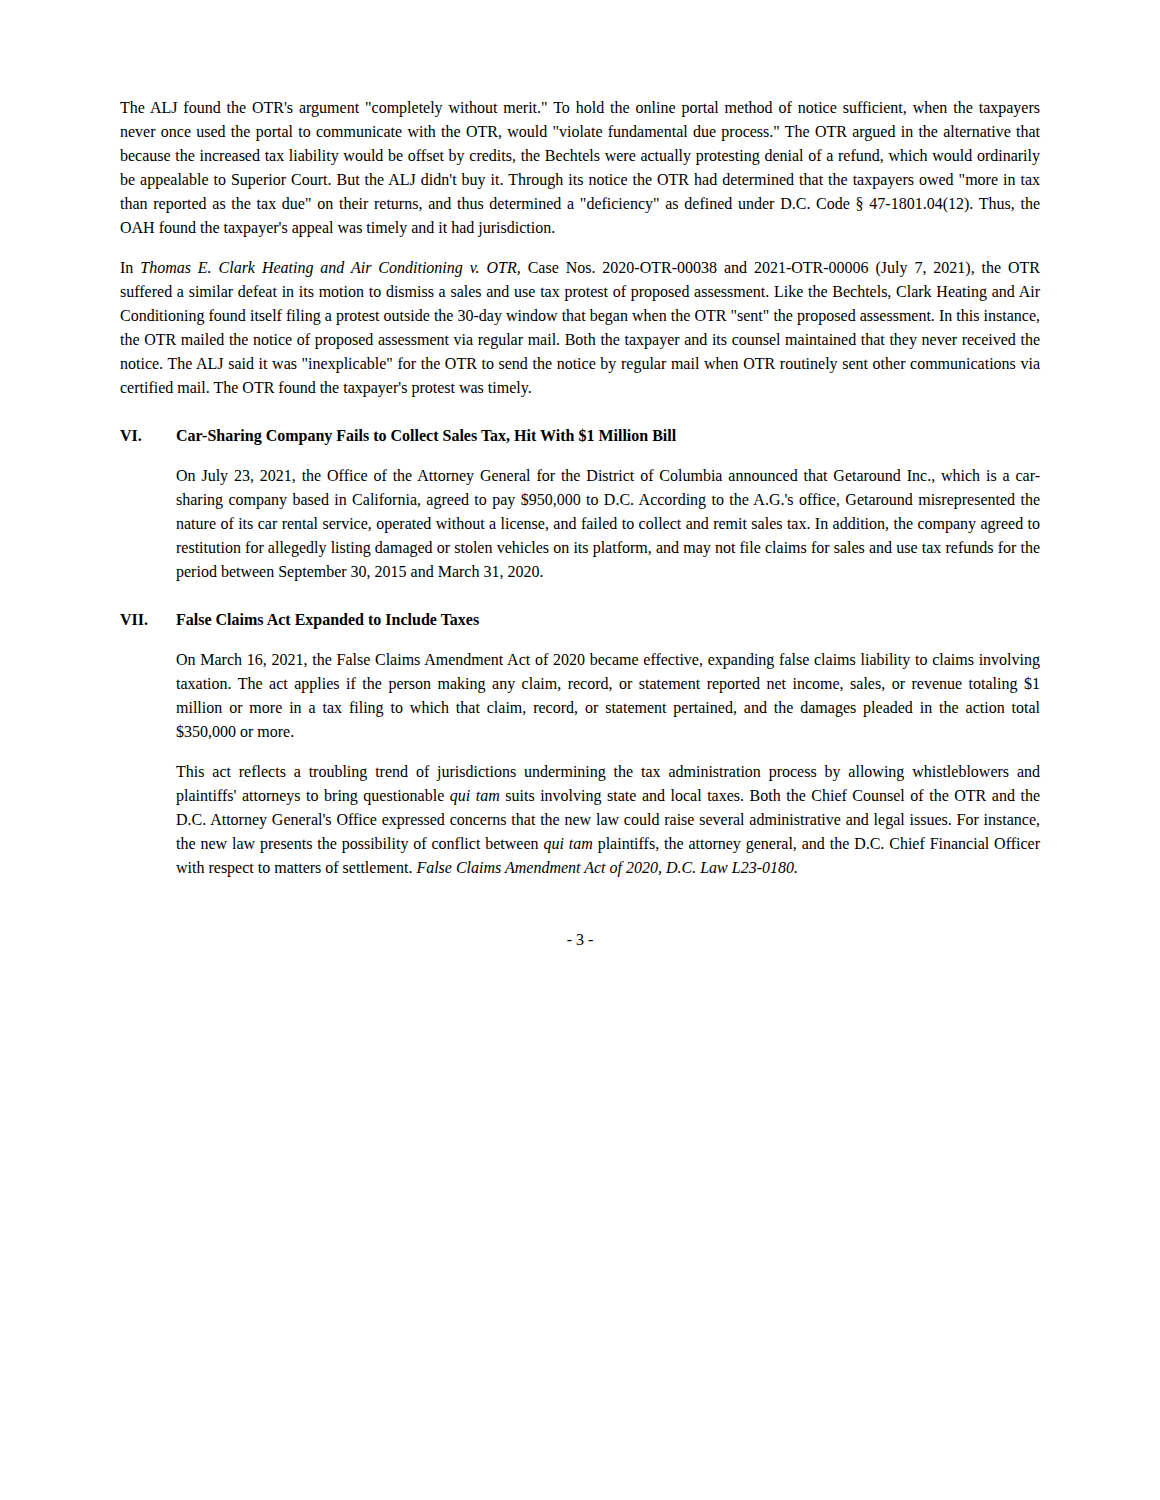The ALJ found the OTR's argument "completely without merit." To hold the online portal method of notice sufficient, when the taxpayers never once used the portal to communicate with the OTR, would "violate fundamental due process." The OTR argued in the alternative that because the increased tax liability would be offset by credits, the Bechtels were actually protesting denial of a refund, which would ordinarily be appealable to Superior Court. But the ALJ didn't buy it. Through its notice the OTR had determined that the taxpayers owed "more in tax than reported as the tax due" on their returns, and thus determined a "deficiency" as defined under D.C. Code § 47-1801.04(12). Thus, the OAH found the taxpayer's appeal was timely and it had jurisdiction.
In Thomas E. Clark Heating and Air Conditioning v. OTR, Case Nos. 2020-OTR-00038 and 2021-OTR-00006 (July 7, 2021), the OTR suffered a similar defeat in its motion to dismiss a sales and use tax protest of proposed assessment. Like the Bechtels, Clark Heating and Air Conditioning found itself filing a protest outside the 30-day window that began when the OTR "sent" the proposed assessment. In this instance, the OTR mailed the notice of proposed assessment via regular mail. Both the taxpayer and its counsel maintained that they never received the notice. The ALJ said it was "inexplicable" for the OTR to send the notice by regular mail when OTR routinely sent other communications via certified mail. The OTR found the taxpayer's protest was timely.
VI.
Car-Sharing Company Fails to Collect Sales Tax, Hit With $1 Million Bill
On July 23, 2021, the Office of the Attorney General for the District of Columbia announced that Getaround Inc., which is a car-sharing company based in California, agreed to pay $950,000 to D.C. According to the A.G.'s office, Getaround misrepresented the nature of its car rental service, operated without a license, and failed to collect and remit sales tax. In addition, the company agreed to restitution for allegedly listing damaged or stolen vehicles on its platform, and may not file claims for sales and use tax refunds for the period between September 30, 2015 and March 31, 2020.
VII.
False Claims Act Expanded to Include Taxes
On March 16, 2021, the False Claims Amendment Act of 2020 became effective, expanding false claims liability to claims involving taxation. The act applies if the person making any claim, record, or statement reported net income, sales, or revenue totaling $1 million or more in a tax filing to which that claim, record, or statement pertained, and the damages pleaded in the action total $350,000 or more.
This act reflects a troubling trend of jurisdictions undermining the tax administration process by allowing whistleblowers and plaintiffs' attorneys to bring questionable qui tam suits involving state and local taxes. Both the Chief Counsel of the OTR and the D.C. Attorney General's Office expressed concerns that the new law could raise several administrative and legal issues. For instance, the new law presents the possibility of conflict between qui tam plaintiffs, the attorney general, and the D.C. Chief Financial Officer with respect to matters of settlement. False Claims Amendment Act of 2020, D.C. Law L23-0180.
- 3 -